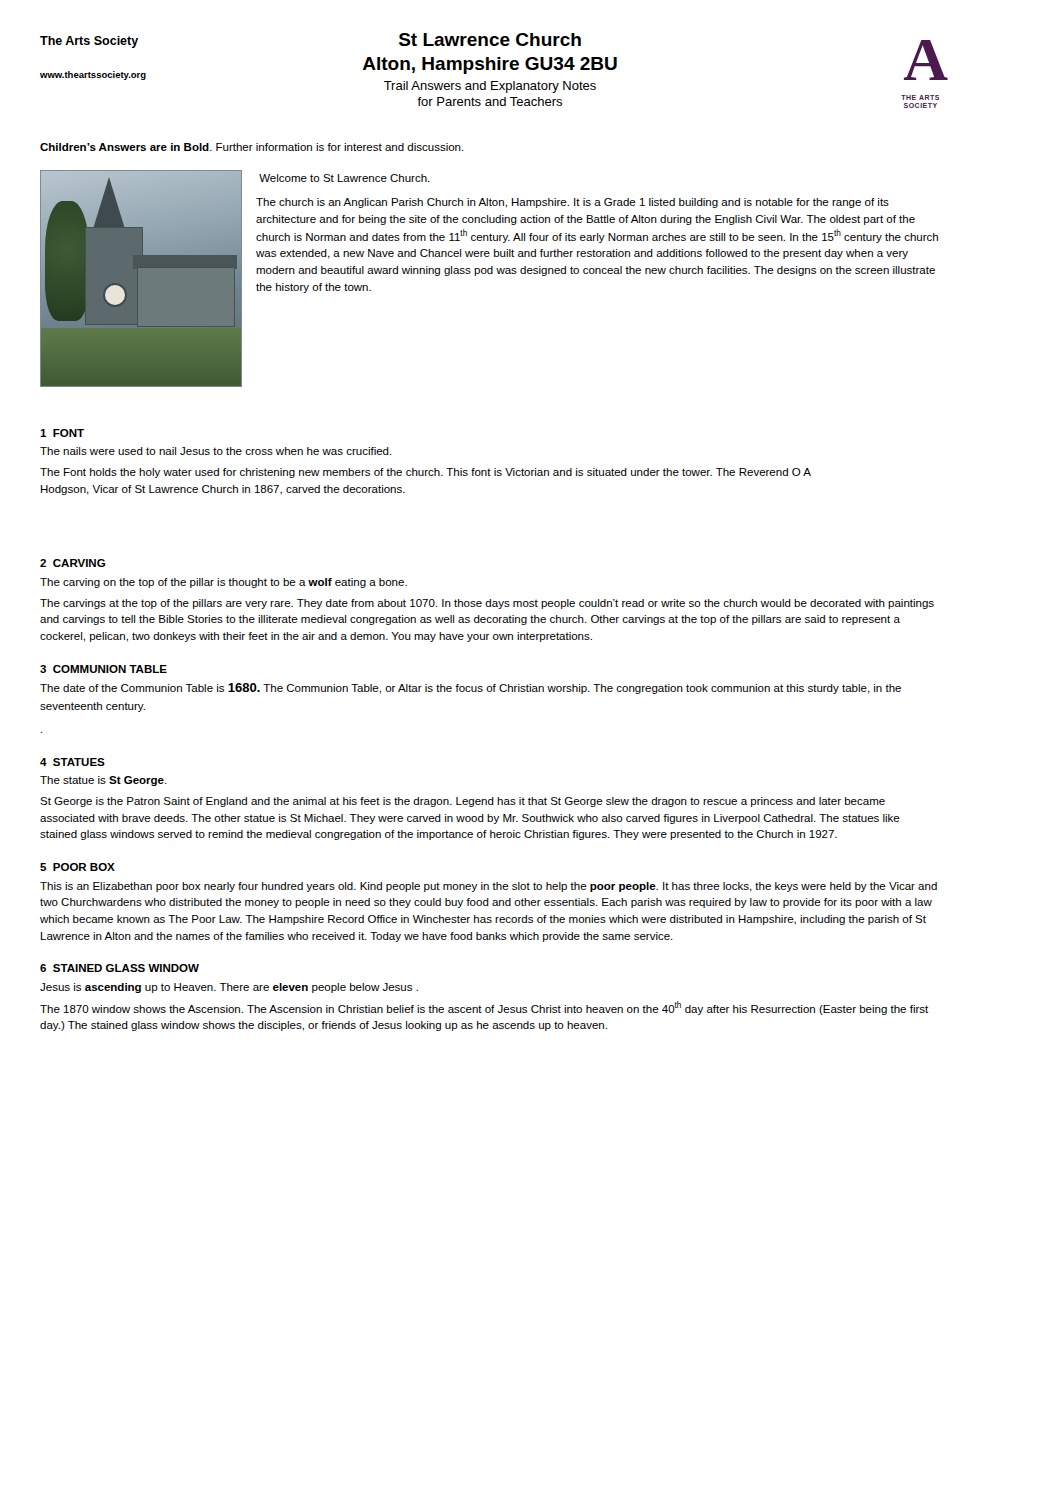The Arts Society
www.theartssociety.org
St Lawrence Church
Alton, Hampshire GU34 2BU
Trail Answers and Explanatory Notes
for Parents and Teachers
A THE ARTS
SOCIETY
Children’s Answers are in Bold. Further information is for interest and discussion.
Welcome to St Lawrence Church.
The church is an Anglican Parish Church in Alton, Hampshire. It is a Grade 1 listed building and is notable for the range of its architecture and for being the site of the concluding action of the Battle of Alton during the English Civil War. The oldest part of the church is Norman and dates from the 11th century. All four of its early Norman arches are still to be seen. In the 15th century the church was extended, a new Nave and Chancel were built and further restoration and additions followed to the present day when a very modern and beautiful award winning glass pod was designed to conceal the new church facilities. The designs on the screen illustrate the history of the town.
1 FONT
The nails were used to nail Jesus to the cross when he was crucified.
The Font holds the holy water used for christening new members of the church. This font is Victorian and is situated under the tower. The Reverend O A Hodgson, Vicar of St Lawrence Church in 1867, carved the decorations.
2 CARVING
The carving on the top of the pillar is thought to be a wolf eating a bone.
The carvings at the top of the pillars are very rare. They date from about 1070. In those days most people couldn’t read or write so the church would be decorated with paintings and carvings to tell the Bible Stories to the illiterate medieval congregation as well as decorating the church. Other carvings at the top of the pillars are said to represent a cockerel, pelican, two donkeys with their feet in the air and a demon. You may have your own interpretations.
3 COMMUNION TABLE
The date of the Communion Table is 1680. The Communion Table, or Altar is the focus of Christian worship. The congregation took communion at this sturdy table, in the seventeenth century.
.
4 STATUES
The statue is St George.
St George is the Patron Saint of England and the animal at his feet is the dragon. Legend has it that St George slew the dragon to rescue a princess and later became associated with brave deeds. The other statue is St Michael. They were carved in wood by Mr. Southwick who also carved figures in Liverpool Cathedral. The statues like stained glass windows served to remind the medieval congregation of the importance of heroic Christian figures. They were presented to the Church in 1927.
5 POOR BOX
This is an Elizabethan poor box nearly four hundred years old. Kind people put money in the slot to help the poor people. It has three locks, the keys were held by the Vicar and two Churchwardens who distributed the money to people in need so they could buy food and other essentials. Each parish was required by law to provide for its poor with a law which became known as The Poor Law. The Hampshire Record Office in Winchester has records of the monies which were distributed in Hampshire, including the parish of St Lawrence in Alton and the names of the families who received it. Today we have food banks which provide the same service.
6 STAINED GLASS WINDOW
Jesus is ascending up to Heaven. There are eleven people below Jesus .
The 1870 window shows the Ascension. The Ascension in Christian belief is the ascent of Jesus Christ into heaven on the 40th day after his Resurrection (Easter being the first day.) The stained glass window shows the disciples, or friends of Jesus looking up as he ascends up to heaven.